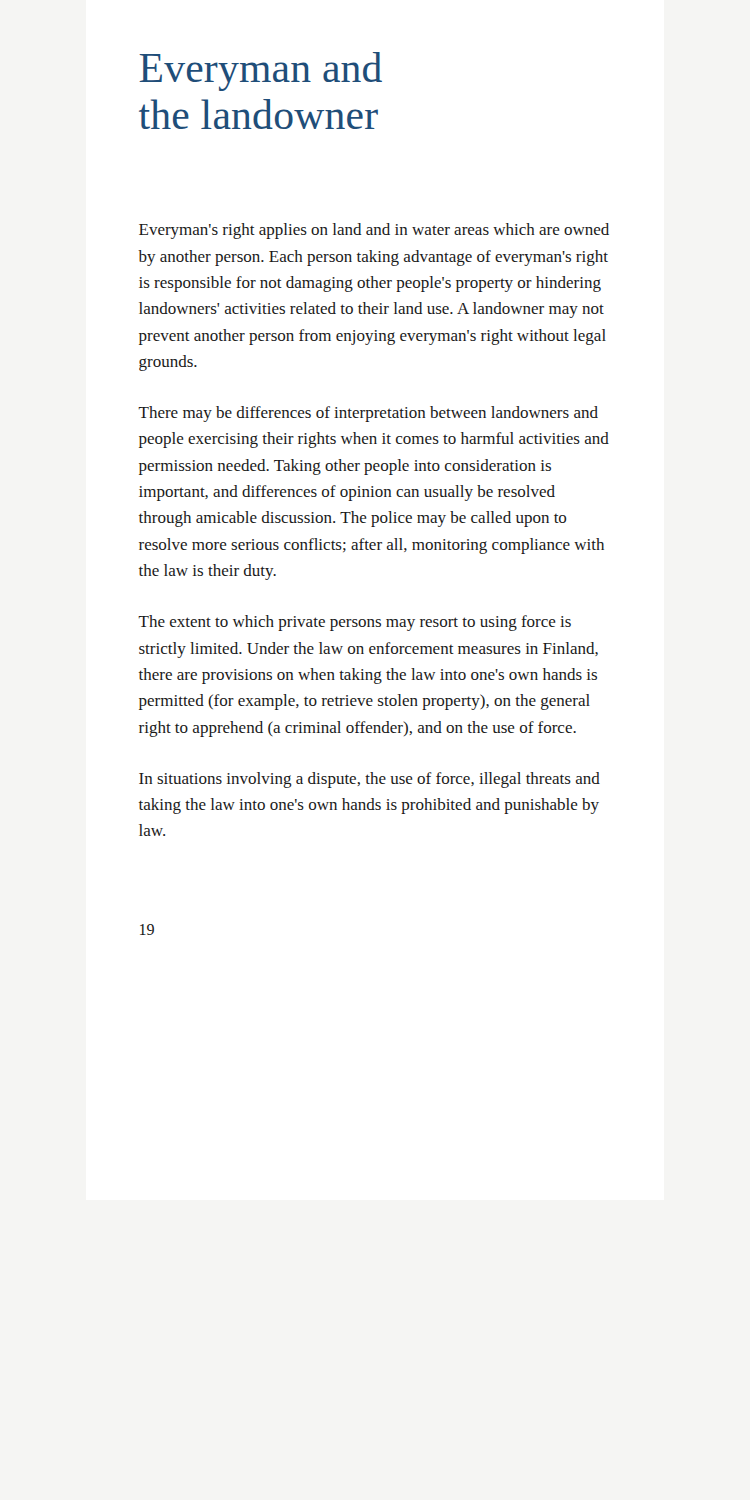Everyman and
the landowner
Everyman's right applies on land and in water areas which are owned by another person. Each person taking advantage of everyman's right is responsible for not damaging other people's property or hindering landowners' activities related to their land use. A landowner may not prevent another person from enjoying everyman's right without legal grounds.
There may be differences of interpretation between landowners and people exercising their rights when it comes to harmful activities and permission needed. Taking other people into consideration is important, and differences of opinion can usually be resolved through amicable discussion. The police may be called upon to resolve more serious conflicts; after all, monitoring compliance with the law is their duty.
The extent to which private persons may resort to using force is strictly limited. Under the law on enforcement measures in Finland, there are provisions on when taking the law into one's own hands is permitted (for example, to retrieve stolen property), on the general right to apprehend (a criminal offender), and on the use of force.
In situations involving a dispute, the use of force, illegal threats and taking the law into one's own hands is prohibited and punishable by law.
19